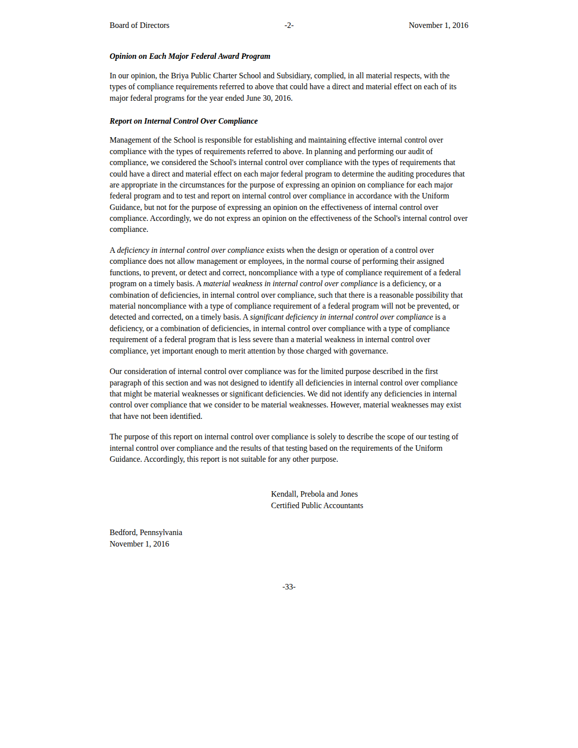Board of Directors
-2-
November 1, 2016
Opinion on Each Major Federal Award Program
In our opinion, the Briya Public Charter School and Subsidiary, complied, in all material respects, with the types of compliance requirements referred to above that could have a direct and material effect on each of its major federal programs for the year ended June 30, 2016.
Report on Internal Control Over Compliance
Management of the School is responsible for establishing and maintaining effective internal control over compliance with the types of requirements referred to above. In planning and performing our audit of compliance, we considered the School's internal control over compliance with the types of requirements that could have a direct and material effect on each major federal program to determine the auditing procedures that are appropriate in the circumstances for the purpose of expressing an opinion on compliance for each major federal program and to test and report on internal control over compliance in accordance with the Uniform Guidance, but not for the purpose of expressing an opinion on the effectiveness of internal control over compliance. Accordingly, we do not express an opinion on the effectiveness of the School's internal control over compliance.
A deficiency in internal control over compliance exists when the design or operation of a control over compliance does not allow management or employees, in the normal course of performing their assigned functions, to prevent, or detect and correct, noncompliance with a type of compliance requirement of a federal program on a timely basis. A material weakness in internal control over compliance is a deficiency, or a combination of deficiencies, in internal control over compliance, such that there is a reasonable possibility that material noncompliance with a type of compliance requirement of a federal program will not be prevented, or detected and corrected, on a timely basis. A significant deficiency in internal control over compliance is a deficiency, or a combination of deficiencies, in internal control over compliance with a type of compliance requirement of a federal program that is less severe than a material weakness in internal control over compliance, yet important enough to merit attention by those charged with governance.
Our consideration of internal control over compliance was for the limited purpose described in the first paragraph of this section and was not designed to identify all deficiencies in internal control over compliance that might be material weaknesses or significant deficiencies. We did not identify any deficiencies in internal control over compliance that we consider to be material weaknesses. However, material weaknesses may exist that have not been identified.
The purpose of this report on internal control over compliance is solely to describe the scope of our testing of internal control over compliance and the results of that testing based on the requirements of the Uniform Guidance. Accordingly, this report is not suitable for any other purpose.
Kendall, Prebola and Jones
Certified Public Accountants
Bedford, Pennsylvania
November 1, 2016
-33-